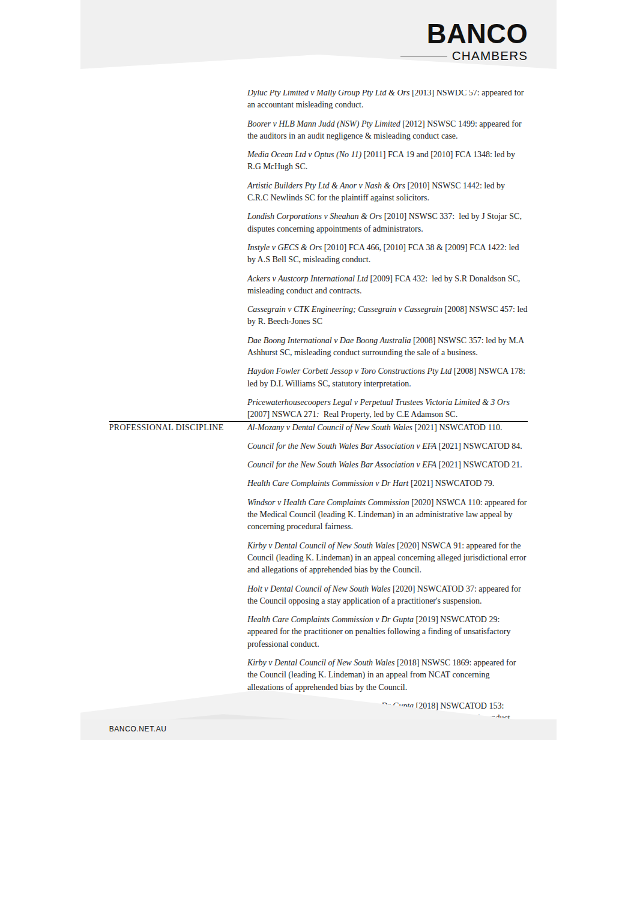BANCO
CHAMBERS
| | Dyluc Pty Limited v Mally Group Pty Ltd & Ors [2013] NSWDC 57: appeared for an accountant misleading conduct. Boorer v HLB Mann Judd (NSW) Pty Limited [2012] NSWSC 1499: appeared for the auditors in an audit negligence & misleading conduct case. Media Ocean Ltd v Optus (No 11) [2011] FCA 19 and [2010] FCA 1348: led by R.G McHugh SC. Artistic Builders Pty Ltd & Anor v Nash & Ors [2010] NSWSC 1442: led by C.R.C Newlinds SC for the plaintiff against solicitors. Londish Corporations v Sheahan & Ors [2010] NSWSC 337: led by J Stojar SC, disputes concerning appointments of administrators. Instyle v GECS & Ors [2010] FCA 466, [2010] FCA 38 & [2009] FCA 1422: led by A.S Bell SC, misleading conduct. Ackers v Austcorp International Ltd [2009] FCA 432: led by S.R Donaldson SC, misleading conduct and contracts. Cassegrain v CTK Engineering; Cassegrain v Cassegrain [2008] NSWSC 457: led by R. Beech-Jones SC Dae Boong International v Dae Boong Australia [2008] NSWSC 357: led by M.A Ashhurst SC, misleading conduct surrounding the sale of a business. Haydon Fowler Corbett Jessop v Toro Constructions Pty Ltd [2008] NSWCA 178: led by D.L Williams SC, statutory interpretation. Pricewaterhousecoopers Legal v Perpetual Trustees Victoria Limited & 3 Ors [2007] NSWCA 271 : Real Property, led by C.E Adamson SC. |
| PROFESSIONAL DISCIPLINE | Al-Mozany v Dental Council of New South Wales [2021] NSWCATOD 110. Council for the New South Wales Bar Association v EFA [2021] NSWCATOD 84. Council for the New South Wales Bar Association v EFA [2021] NSWCATOD 21. Health Care Complaints Commission v Dr Hart [2021] NSWCATOD 79. Windsor v Health Care Complaints Commission [2020] NSWCA 110: appeared for the Medical Council (leading K. Lindeman) in an administrative law appeal by concerning procedural fairness. Kirby v Dental Council of New South Wales [2020] NSWCA 91: appeared for the Council (leading K. Lindeman) in an appeal concerning alleged jurisdictional error and allegations of apprehended bias by the Council. Holt v Dental Council of New South Wales [2020] NSWCATOD 37: appeared for the Council opposing a stay application of a practitioner's suspension. Health Care Complaints Commission v Dr Gupta [2019] NSWCATOD 29: appeared for the practitioner on penalties following a finding of unsatisfactory professional conduct. Kirby v Dental Council of New South Wales [2018] NSWSC 1869: appeared for the Council (leading K. Lindeman) in an appeal from NCAT concerning allegations of apprehended bias by the Council. Health Care Complaints Commission v Dr Gupta [2018] NSWCATOD 153: appeared for the practitioner defending allegations of professional misconduct. |
BANCO.NET.AU